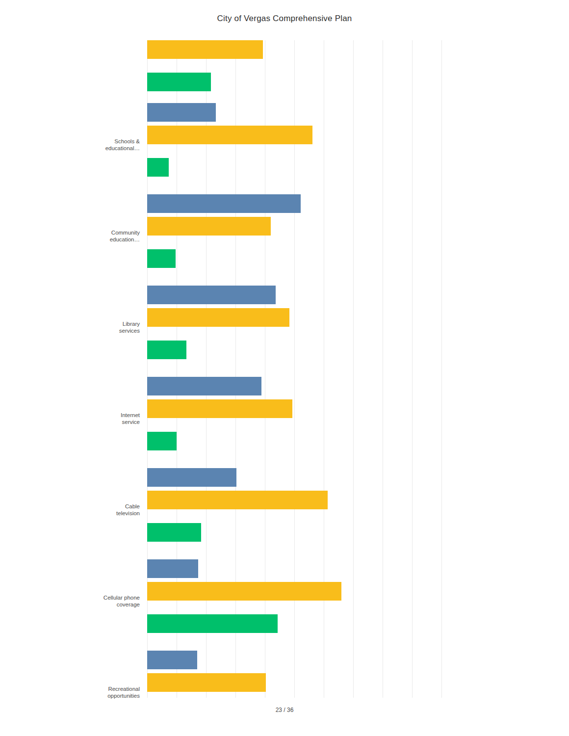City of Vergas Comprehensive Plan
Schools &
educational…
Community
education…
Library
services
Internet
service
Cable
television
Cellular phone
coverage
Recreational
opportunities
23 / 36